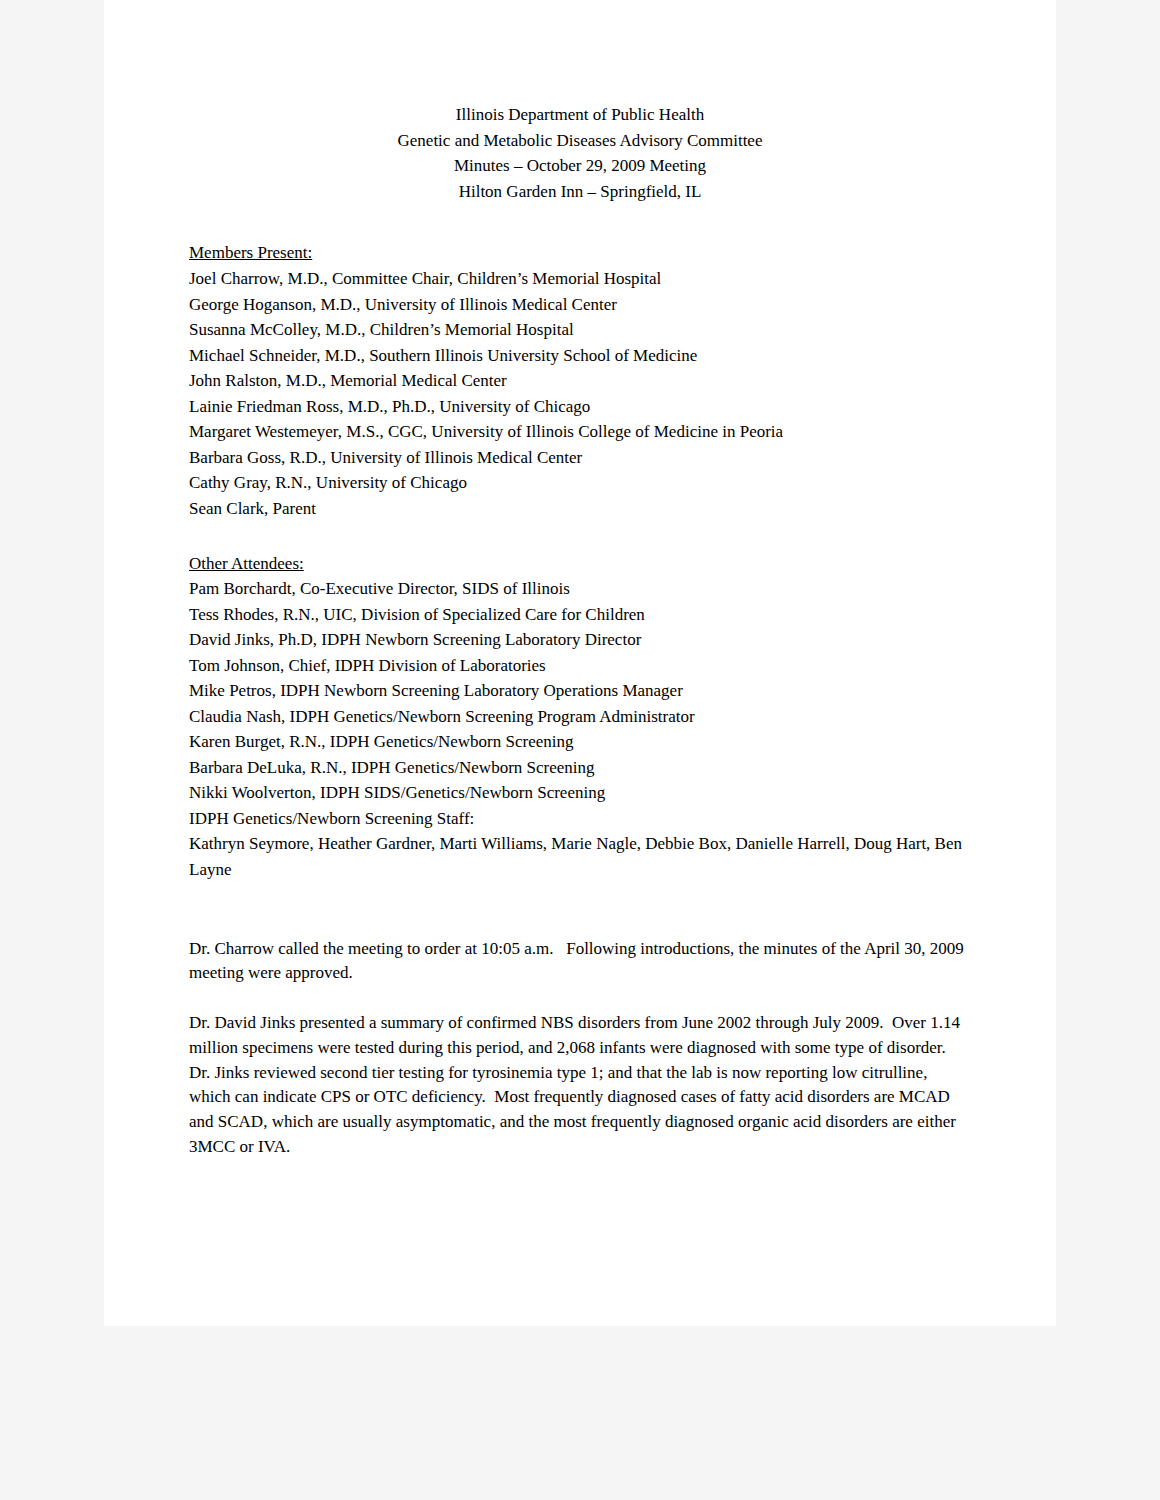Illinois Department of Public Health
Genetic and Metabolic Diseases Advisory Committee
Minutes – October 29, 2009 Meeting
Hilton Garden Inn – Springfield, IL
Members Present:
Joel Charrow, M.D., Committee Chair, Children’s Memorial Hospital
George Hoganson, M.D., University of Illinois Medical Center
Susanna McColley, M.D., Children’s Memorial Hospital
Michael Schneider, M.D., Southern Illinois University School of Medicine
John Ralston, M.D., Memorial Medical Center
Lainie Friedman Ross, M.D., Ph.D., University of Chicago
Margaret Westemeyer, M.S., CGC, University of Illinois College of Medicine in Peoria
Barbara Goss, R.D., University of Illinois Medical Center
Cathy Gray, R.N., University of Chicago
Sean Clark, Parent
Other Attendees:
Pam Borchardt, Co-Executive Director, SIDS of Illinois
Tess Rhodes, R.N., UIC, Division of Specialized Care for Children
David Jinks, Ph.D, IDPH Newborn Screening Laboratory Director
Tom Johnson, Chief, IDPH Division of Laboratories
Mike Petros, IDPH Newborn Screening Laboratory Operations Manager
Claudia Nash, IDPH Genetics/Newborn Screening Program Administrator
Karen Burget, R.N., IDPH Genetics/Newborn Screening
Barbara DeLuka, R.N., IDPH Genetics/Newborn Screening
Nikki Woolverton, IDPH SIDS/Genetics/Newborn Screening
IDPH Genetics/Newborn Screening Staff:
Kathryn Seymore, Heather Gardner, Marti Williams, Marie Nagle, Debbie Box, Danielle Harrell, Doug Hart, Ben Layne
Dr. Charrow called the meeting to order at 10:05 a.m. Following introductions, the minutes of the April 30, 2009 meeting were approved.
Dr. David Jinks presented a summary of confirmed NBS disorders from June 2002 through July 2009. Over 1.14 million specimens were tested during this period, and 2,068 infants were diagnosed with some type of disorder. Dr. Jinks reviewed second tier testing for tyrosinemia type 1; and that the lab is now reporting low citrulline, which can indicate CPS or OTC deficiency. Most frequently diagnosed cases of fatty acid disorders are MCAD and SCAD, which are usually asymptomatic, and the most frequently diagnosed organic acid disorders are either 3MCC or IVA.